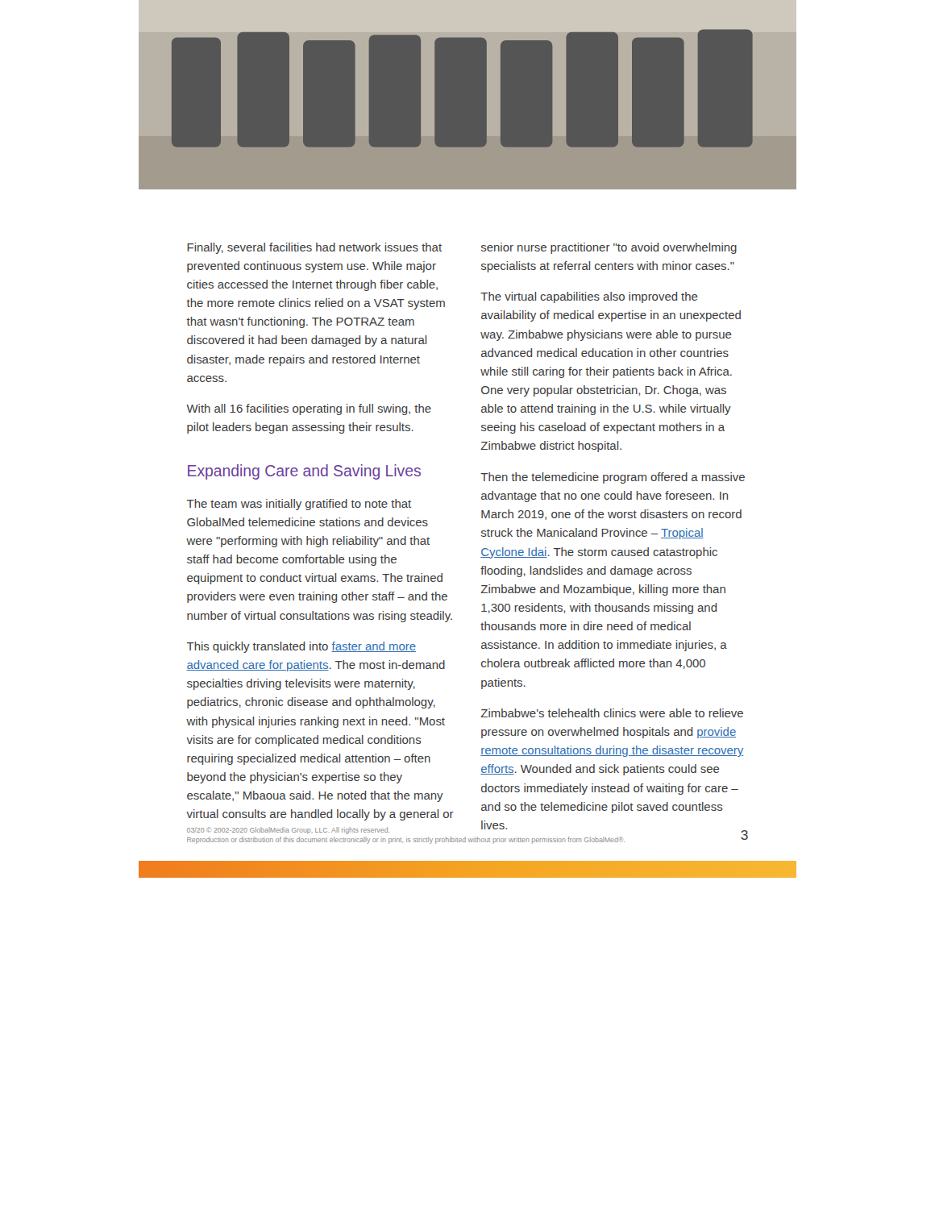Finally, several facilities had network issues that prevented continuous system use. While major cities accessed the Internet through fiber cable, the more remote clinics relied on a VSAT system that wasn't functioning. The POTRAZ team discovered it had been damaged by a natural disaster, made repairs and restored Internet access.
With all 16 facilities operating in full swing, the pilot leaders began assessing their results.
Expanding Care and Saving Lives
The team was initially gratified to note that GlobalMed telemedicine stations and devices were "performing with high reliability" and that staff had become comfortable using the equipment to conduct virtual exams. The trained providers were even training other staff – and the number of virtual consultations was rising steadily.
This quickly translated into faster and more advanced care for patients. The most in-demand specialties driving televisits were maternity, pediatrics, chronic disease and ophthalmology, with physical injuries ranking next in need. "Most visits are for complicated medical conditions requiring specialized medical attention – often beyond the physician's expertise so they escalate," Mbaoua said. He noted that the many virtual consults are handled locally by a general or senior nurse practitioner "to avoid overwhelming specialists at referral centers with minor cases."
The virtual capabilities also improved the availability of medical expertise in an unexpected way. Zimbabwe physicians were able to pursue advanced medical education in other countries while still caring for their patients back in Africa. One very popular obstetrician, Dr. Choga, was able to attend training in the U.S. while virtually seeing his caseload of expectant mothers in a Zimbabwe district hospital.
Then the telemedicine program offered a massive advantage that no one could have foreseen. In March 2019, one of the worst disasters on record struck the Manicaland Province – Tropical Cyclone Idai. The storm caused catastrophic flooding, landslides and damage across Zimbabwe and Mozambique, killing more than 1,300 residents, with thousands missing and thousands more in dire need of medical assistance. In addition to immediate injuries, a cholera outbreak afflicted more than 4,000 patients.
Zimbabwe's telehealth clinics were able to relieve pressure on overwhelmed hospitals and provide remote consultations during the disaster recovery efforts. Wounded and sick patients could see doctors immediately instead of waiting for care – and so the telemedicine pilot saved countless lives.
03/20 © 2002-2020 GlobalMedia Group, LLC. All rights reserved.
Reproduction or distribution of this document electronically or in print, is strictly prohibited without prior written permission from GlobalMed®. 3